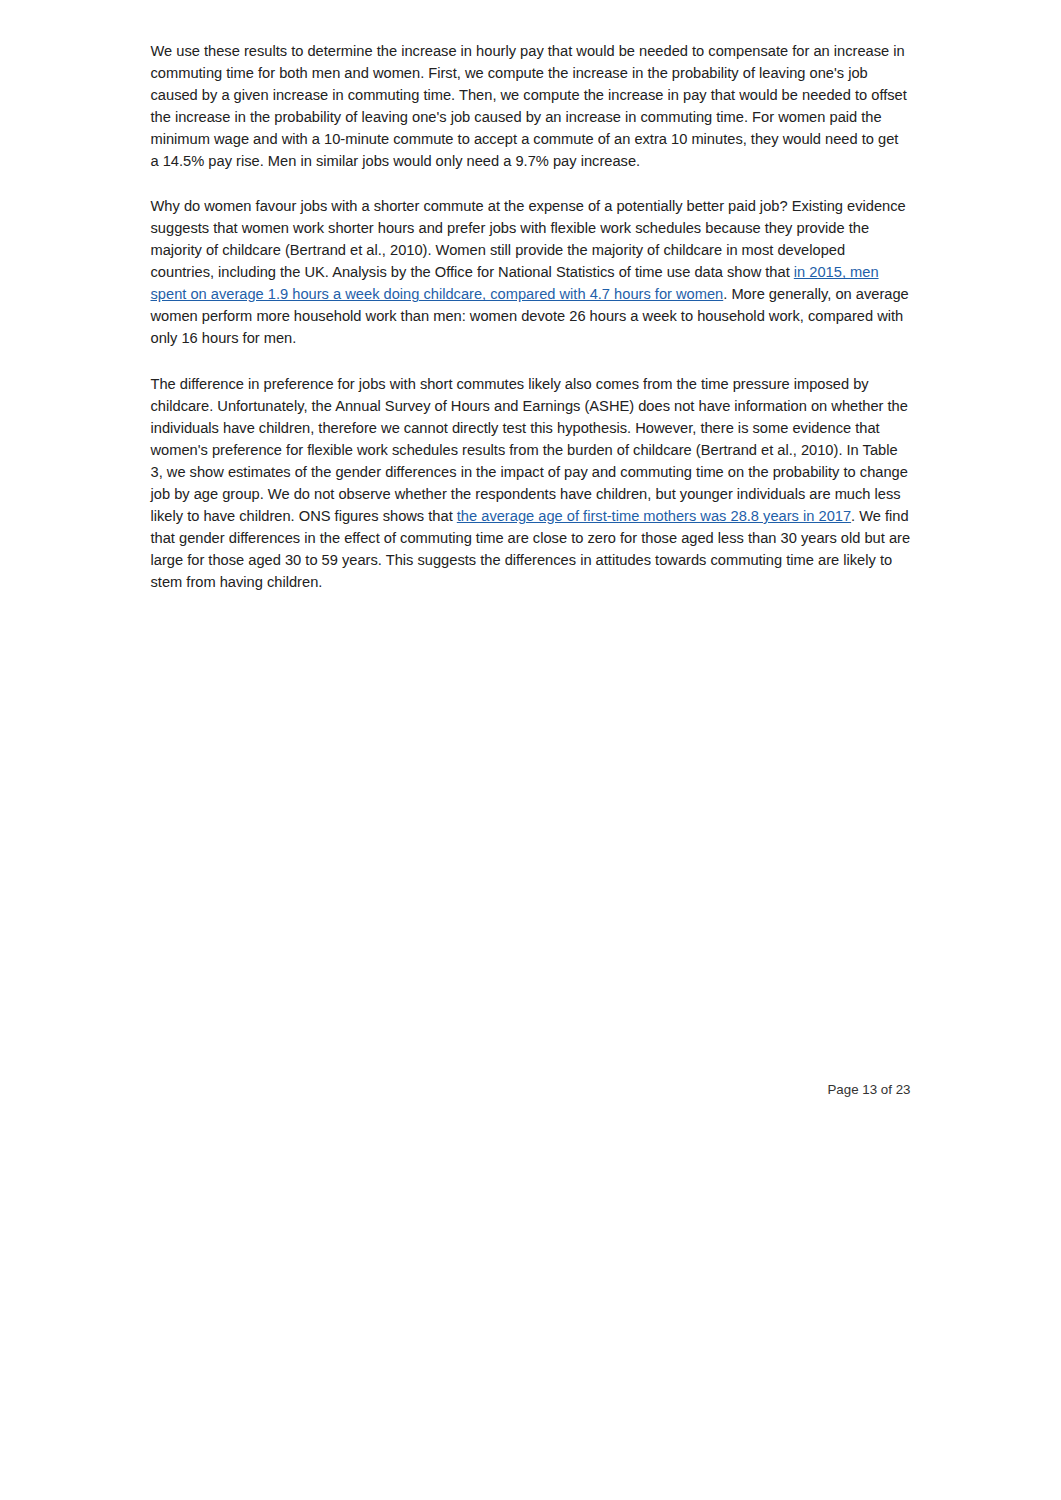We use these results to determine the increase in hourly pay that would be needed to compensate for an increase in commuting time for both men and women. First, we compute the increase in the probability of leaving one's job caused by a given increase in commuting time. Then, we compute the increase in pay that would be needed to offset the increase in the probability of leaving one's job caused by an increase in commuting time. For women paid the minimum wage and with a 10-minute commute to accept a commute of an extra 10 minutes, they would need to get a 14.5% pay rise. Men in similar jobs would only need a 9.7% pay increase.
Why do women favour jobs with a shorter commute at the expense of a potentially better paid job? Existing evidence suggests that women work shorter hours and prefer jobs with flexible work schedules because they provide the majority of childcare (Bertrand et al., 2010). Women still provide the majority of childcare in most developed countries, including the UK. Analysis by the Office for National Statistics of time use data show that in 2015, men spent on average 1.9 hours a week doing childcare, compared with 4.7 hours for women. More generally, on average women perform more household work than men: women devote 26 hours a week to household work, compared with only 16 hours for men.
The difference in preference for jobs with short commutes likely also comes from the time pressure imposed by childcare. Unfortunately, the Annual Survey of Hours and Earnings (ASHE) does not have information on whether the individuals have children, therefore we cannot directly test this hypothesis. However, there is some evidence that women's preference for flexible work schedules results from the burden of childcare (Bertrand et al., 2010). In Table 3, we show estimates of the gender differences in the impact of pay and commuting time on the probability to change job by age group. We do not observe whether the respondents have children, but younger individuals are much less likely to have children. ONS figures shows that the average age of first-time mothers was 28.8 years in 2017. We find that gender differences in the effect of commuting time are close to zero for those aged less than 30 years old but are large for those aged 30 to 59 years. This suggests the differences in attitudes towards commuting time are likely to stem from having children.
Page 13 of 23